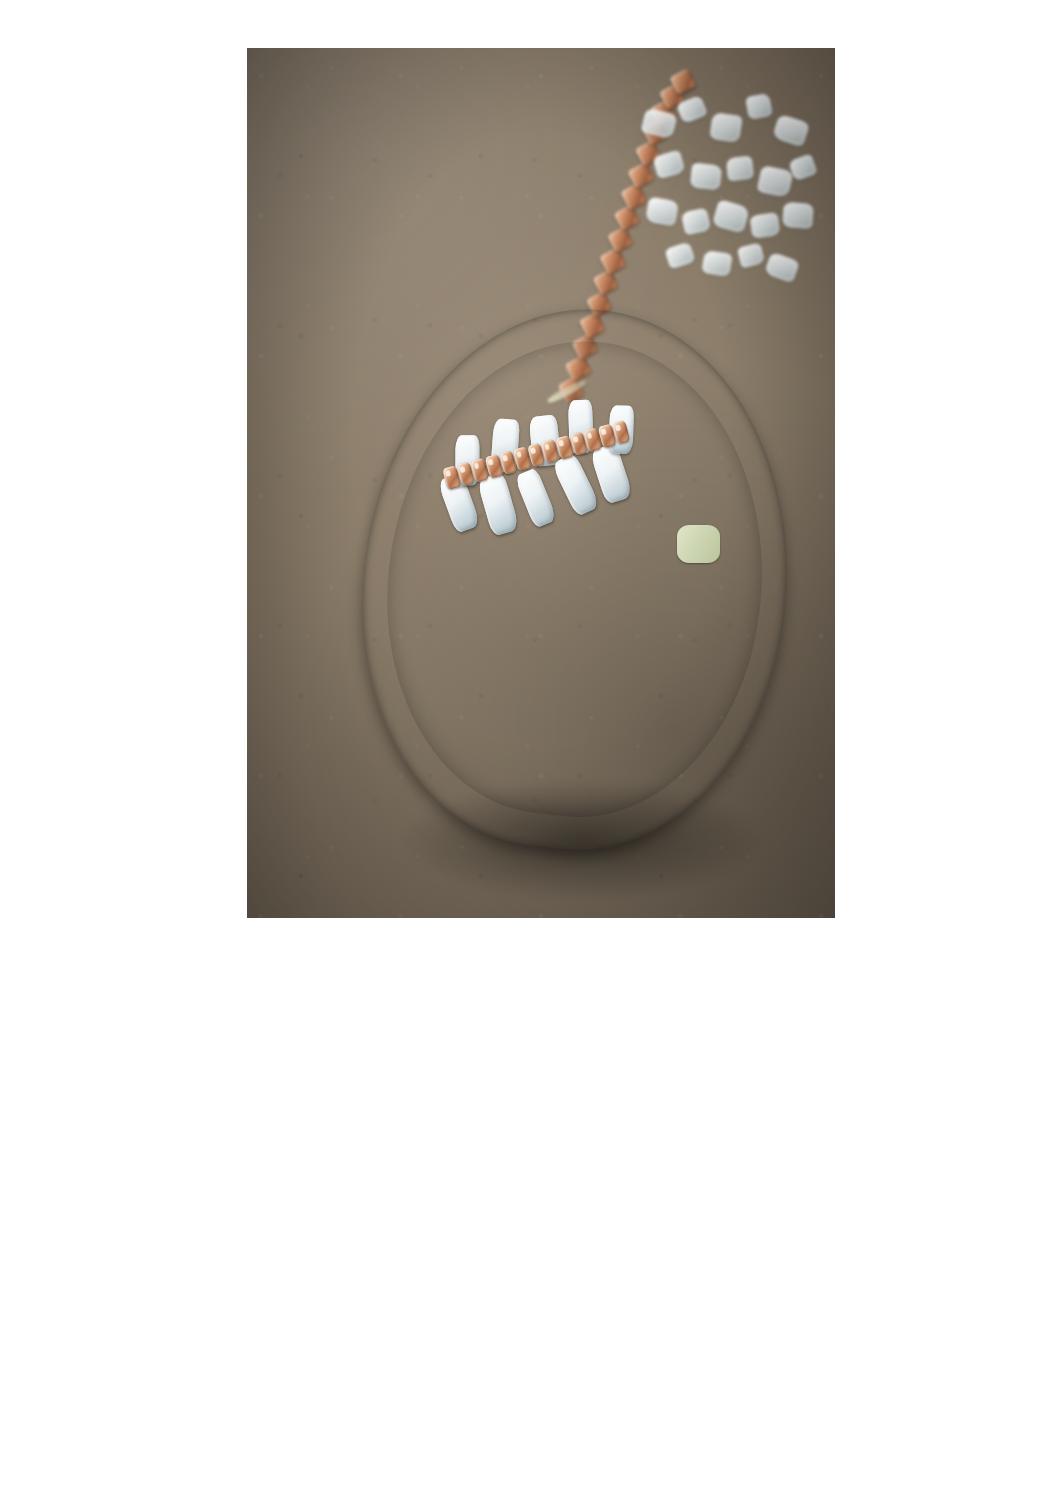Leather bracelet with quartz chips and faceted rose-gold beads.